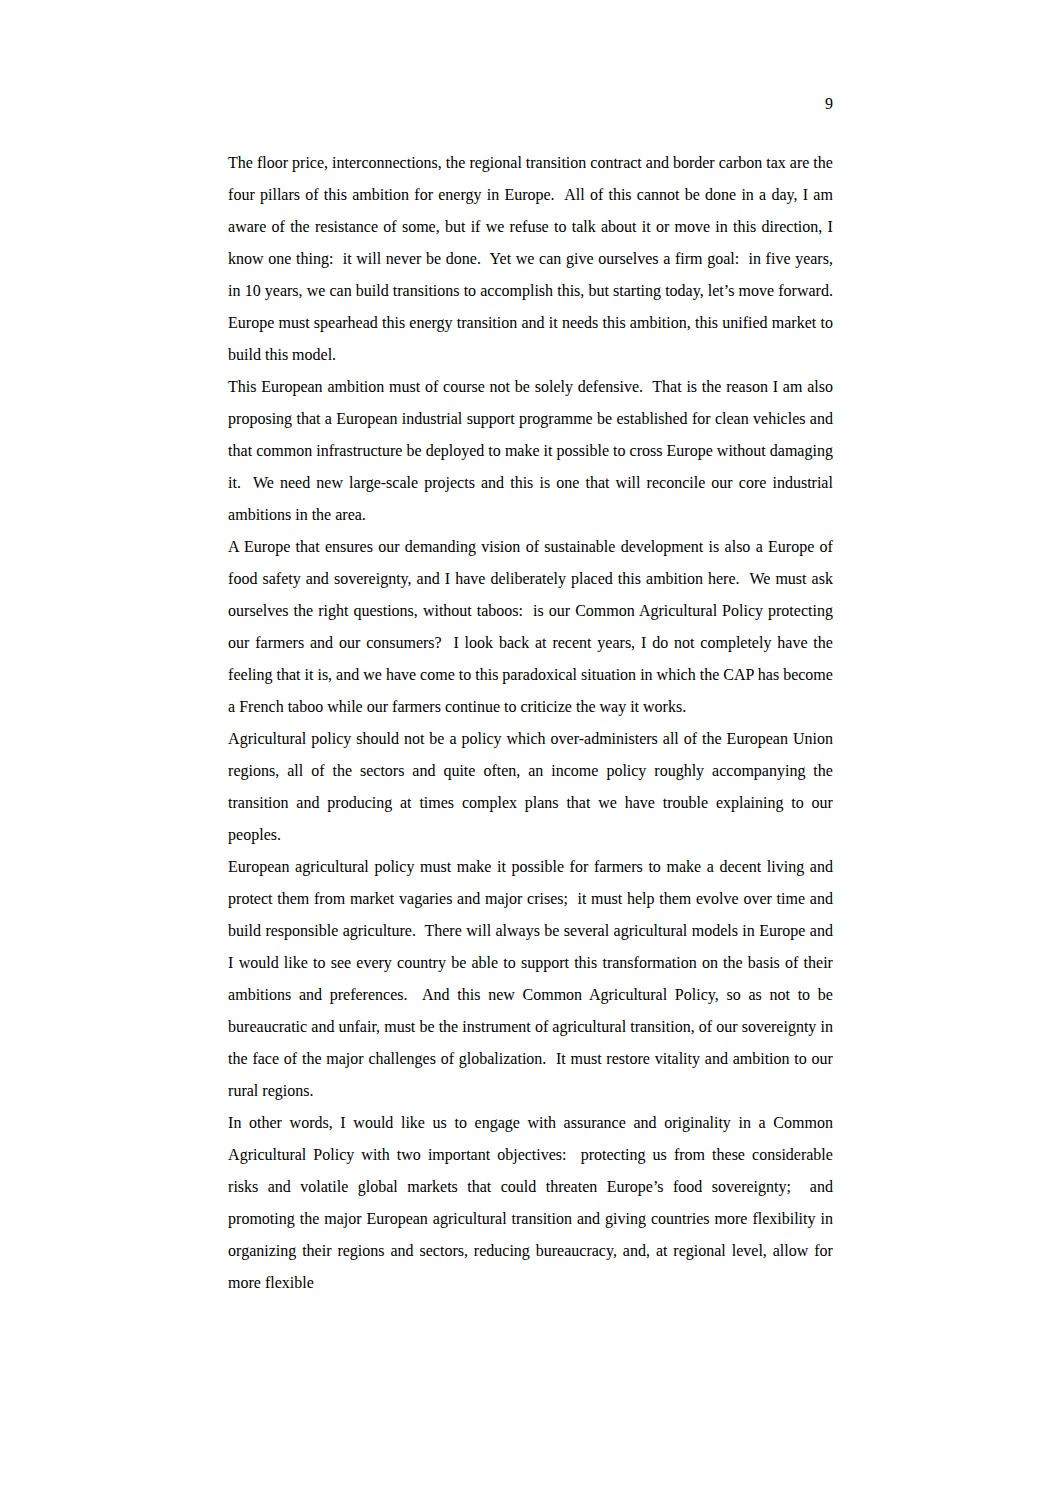9
The floor price, interconnections, the regional transition contract and border carbon tax are the four pillars of this ambition for energy in Europe. All of this cannot be done in a day, I am aware of the resistance of some, but if we refuse to talk about it or move in this direction, I know one thing: it will never be done. Yet we can give ourselves a firm goal: in five years, in 10 years, we can build transitions to accomplish this, but starting today, let’s move forward. Europe must spearhead this energy transition and it needs this ambition, this unified market to build this model.
This European ambition must of course not be solely defensive. That is the reason I am also proposing that a European industrial support programme be established for clean vehicles and that common infrastructure be deployed to make it possible to cross Europe without damaging it. We need new large-scale projects and this is one that will reconcile our core industrial ambitions in the area.
A Europe that ensures our demanding vision of sustainable development is also a Europe of food safety and sovereignty, and I have deliberately placed this ambition here. We must ask ourselves the right questions, without taboos: is our Common Agricultural Policy protecting our farmers and our consumers? I look back at recent years, I do not completely have the feeling that it is, and we have come to this paradoxical situation in which the CAP has become a French taboo while our farmers continue to criticize the way it works.
Agricultural policy should not be a policy which over-administers all of the European Union regions, all of the sectors and quite often, an income policy roughly accompanying the transition and producing at times complex plans that we have trouble explaining to our peoples.
European agricultural policy must make it possible for farmers to make a decent living and protect them from market vagaries and major crises; it must help them evolve over time and build responsible agriculture. There will always be several agricultural models in Europe and I would like to see every country be able to support this transformation on the basis of their ambitions and preferences. And this new Common Agricultural Policy, so as not to be bureaucratic and unfair, must be the instrument of agricultural transition, of our sovereignty in the face of the major challenges of globalization. It must restore vitality and ambition to our rural regions.
In other words, I would like us to engage with assurance and originality in a Common Agricultural Policy with two important objectives: protecting us from these considerable risks and volatile global markets that could threaten Europe’s food sovereignty; and promoting the major European agricultural transition and giving countries more flexibility in organizing their regions and sectors, reducing bureaucracy, and, at regional level, allow for more flexible